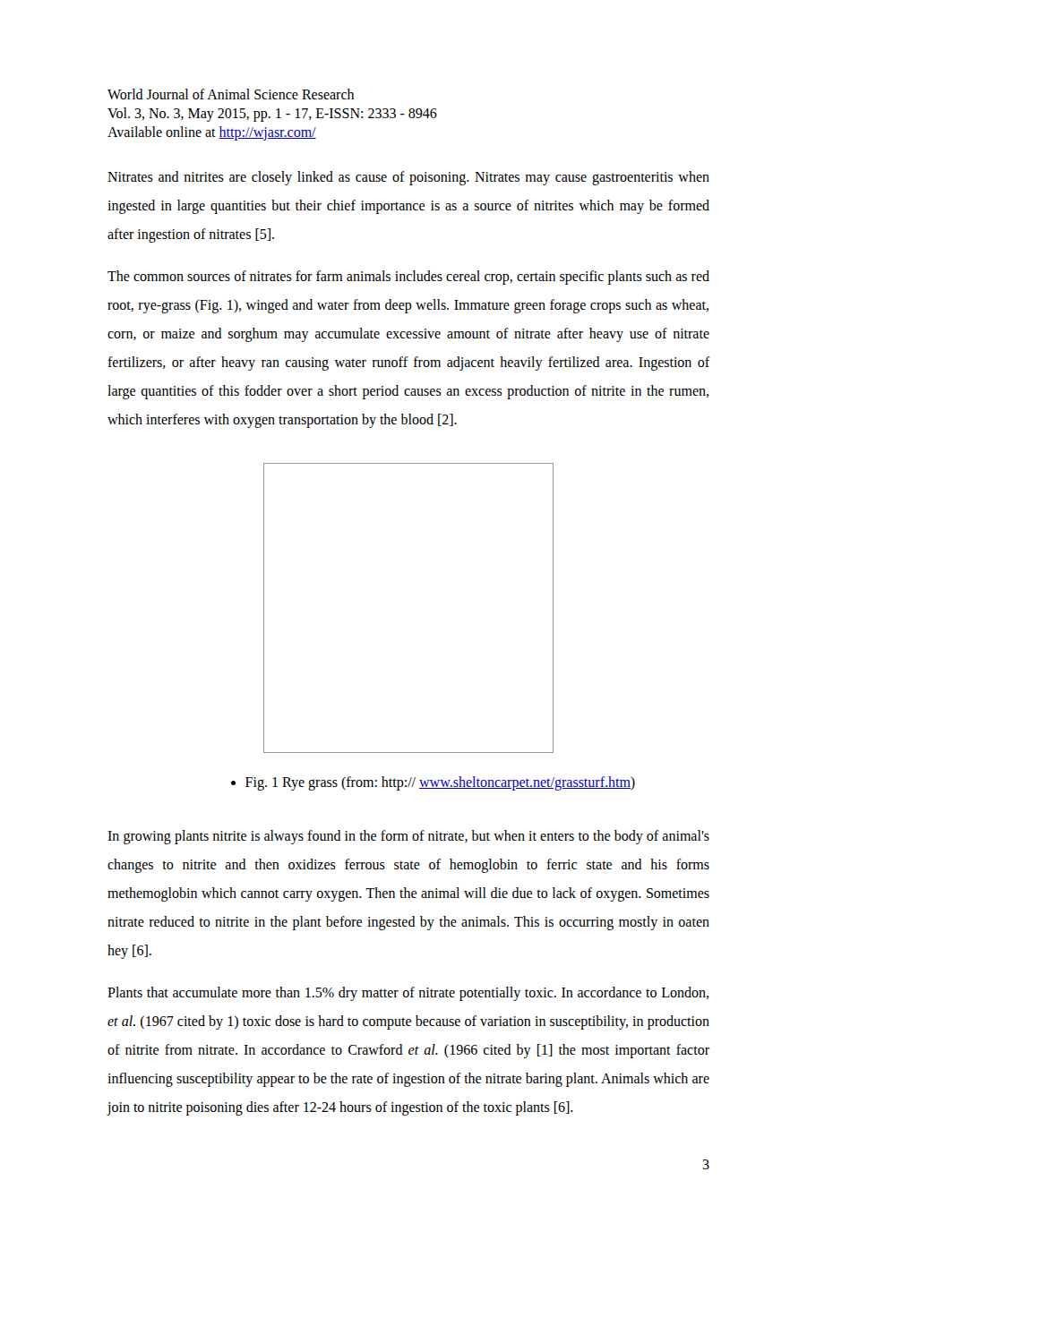World Journal of Animal Science Research
Vol. 3, No. 3, May 2015, pp. 1 - 17, E-ISSN: 2333 - 8946
Available online at http://wjasr.com/
Nitrates and nitrites are closely linked as cause of poisoning. Nitrates may cause gastroenteritis when ingested in large quantities but their chief importance is as a source of nitrites which may be formed after ingestion of nitrates [5].
The common sources of nitrates for farm animals includes cereal crop, certain specific plants such as red root, rye-grass (Fig. 1), winged and water from deep wells. Immature green forage crops such as wheat, corn, or maize and sorghum may accumulate excessive amount of nitrate after heavy use of nitrate fertilizers, or after heavy ran causing water runoff from adjacent heavily fertilized area. Ingestion of large quantities of this fodder over a short period causes an excess production of nitrite in the rumen, which interferes with oxygen transportation by the blood [2].
Fig. 1 Rye grass (from: http:// www.sheltoncarpet.net/grassturf.htm)
In growing plants nitrite is always found in the form of nitrate, but when it enters to the body of animal's changes to nitrite and then oxidizes ferrous state of hemoglobin to ferric state and his forms methemoglobin which cannot carry oxygen. Then the animal will die due to lack of oxygen. Sometimes nitrate reduced to nitrite in the plant before ingested by the animals. This is occurring mostly in oaten hey [6].
Plants that accumulate more than 1.5% dry matter of nitrate potentially toxic. In accordance to London, et al. (1967 cited by 1) toxic dose is hard to compute because of variation in susceptibility, in production of nitrite from nitrate. In accordance to Crawford et al. (1966 cited by [1] the most important factor influencing susceptibility appear to be the rate of ingestion of the nitrate baring plant. Animals which are join to nitrite poisoning dies after 12-24 hours of ingestion of the toxic plants [6].
3